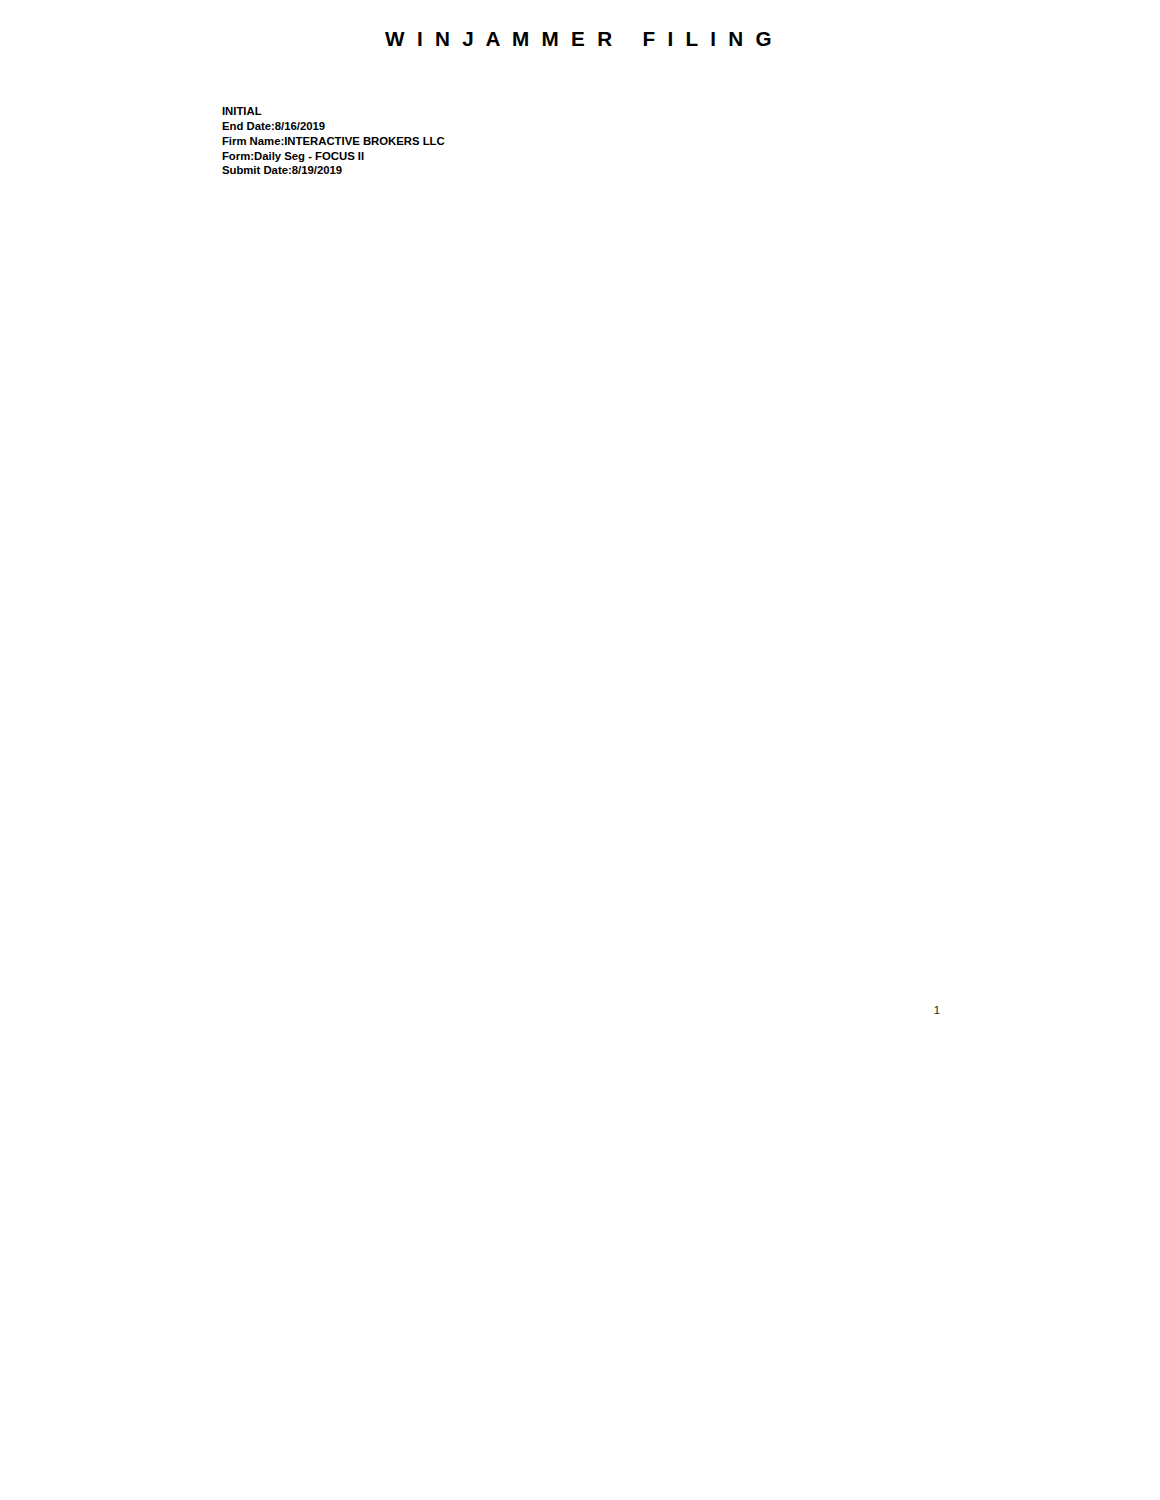W I N J A M M E R F I L I N G
INITIAL
End Date:8/16/2019
Firm Name:INTERACTIVE BROKERS LLC
Form:Daily Seg - FOCUS II
Submit Date:8/19/2019
1